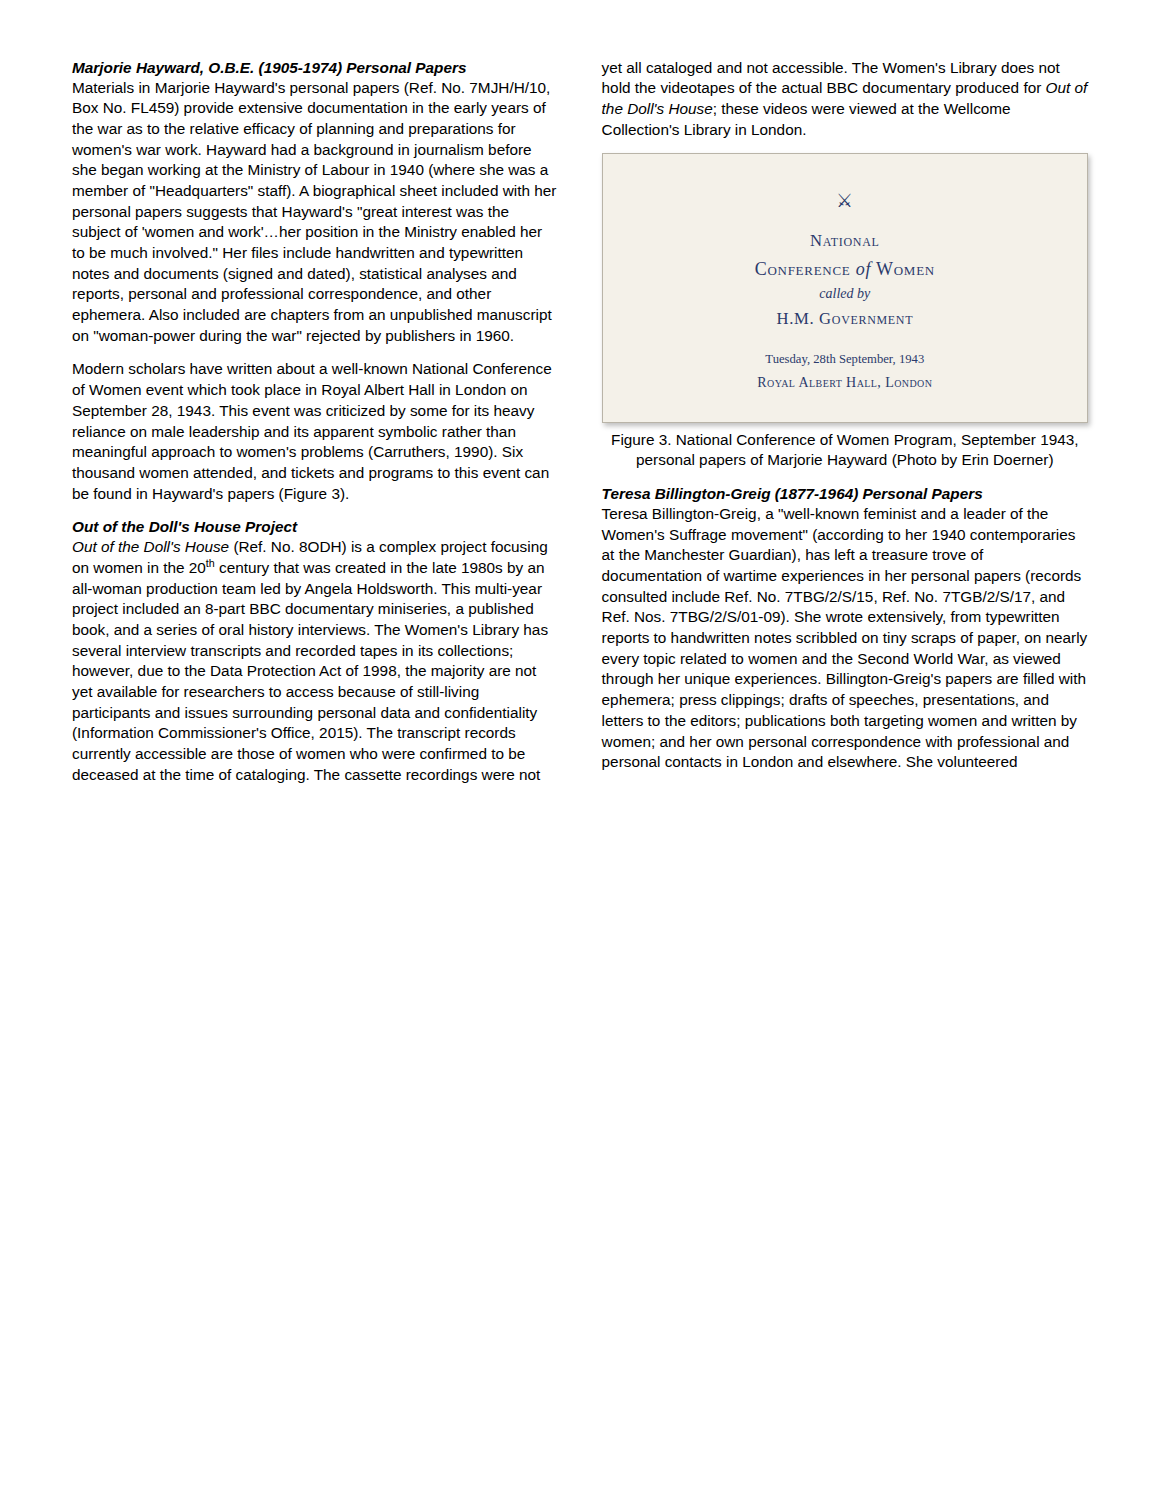Marjorie Hayward, O.B.E. (1905-1974) Personal Papers
Materials in Marjorie Hayward's personal papers (Ref. No. 7MJH/H/10, Box No. FL459) provide extensive documentation in the early years of the war as to the relative efficacy of planning and preparations for women's war work. Hayward had a background in journalism before she began working at the Ministry of Labour in 1940 (where she was a member of "Headquarters" staff). A biographical sheet included with her personal papers suggests that Hayward's "great interest was the subject of 'women and work'…her position in the Ministry enabled her to be much involved." Her files include handwritten and typewritten notes and documents (signed and dated), statistical analyses and reports, personal and professional correspondence, and other ephemera. Also included are chapters from an unpublished manuscript on "woman-power during the war" rejected by publishers in 1960.
Modern scholars have written about a well-known National Conference of Women event which took place in Royal Albert Hall in London on September 28, 1943. This event was criticized by some for its heavy reliance on male leadership and its apparent symbolic rather than meaningful approach to women's problems (Carruthers, 1990). Six thousand women attended, and tickets and programs to this event can be found in Hayward's papers (Figure 3).
Out of the Doll's House Project
Out of the Doll's House (Ref. No. 8ODH) is a complex project focusing on women in the 20th century that was created in the late 1980s by an all-woman production team led by Angela Holdsworth. This multi-year project included an 8-part BBC documentary miniseries, a published book, and a series of oral history interviews. The Women's Library has several interview transcripts and recorded tapes in its collections; however, due to the Data Protection Act of 1998, the majority are not yet available for researchers to access because of still-living participants and issues surrounding personal data and confidentiality (Information Commissioner's Office, 2015). The transcript records currently accessible are those of women who were confirmed to be deceased at the time of cataloging. The cassette recordings were not yet all cataloged and not accessible. The Women's Library does not hold the videotapes of the actual BBC documentary produced for Out of the Doll's House; these videos were viewed at the Wellcome Collection's Library in London.
⚔
National
Conference of Women
called by
H.M. Government
Tuesday, 28th September, 1943
Royal Albert Hall, London
Figure 3. National Conference of Women Program, September 1943, personal papers of Marjorie Hayward (Photo by Erin Doerner)
Teresa Billington-Greig (1877-1964) Personal Papers
Teresa Billington-Greig, a "well-known feminist and a leader of the Women's Suffrage movement" (according to her 1940 contemporaries at the Manchester Guardian), has left a treasure trove of documentation of wartime experiences in her personal papers (records consulted include Ref. No. 7TBG/2/S/15, Ref. No. 7TGB/2/S/17, and Ref. Nos. 7TBG/2/S/01-09). She wrote extensively, from typewritten reports to handwritten notes scribbled on tiny scraps of paper, on nearly every topic related to women and the Second World War, as viewed through her unique experiences. Billington-Greig's papers are filled with ephemera; press clippings; drafts of speeches, presentations, and letters to the editors; publications both targeting women and written by women; and her own personal correspondence with professional and personal contacts in London and elsewhere. She volunteered